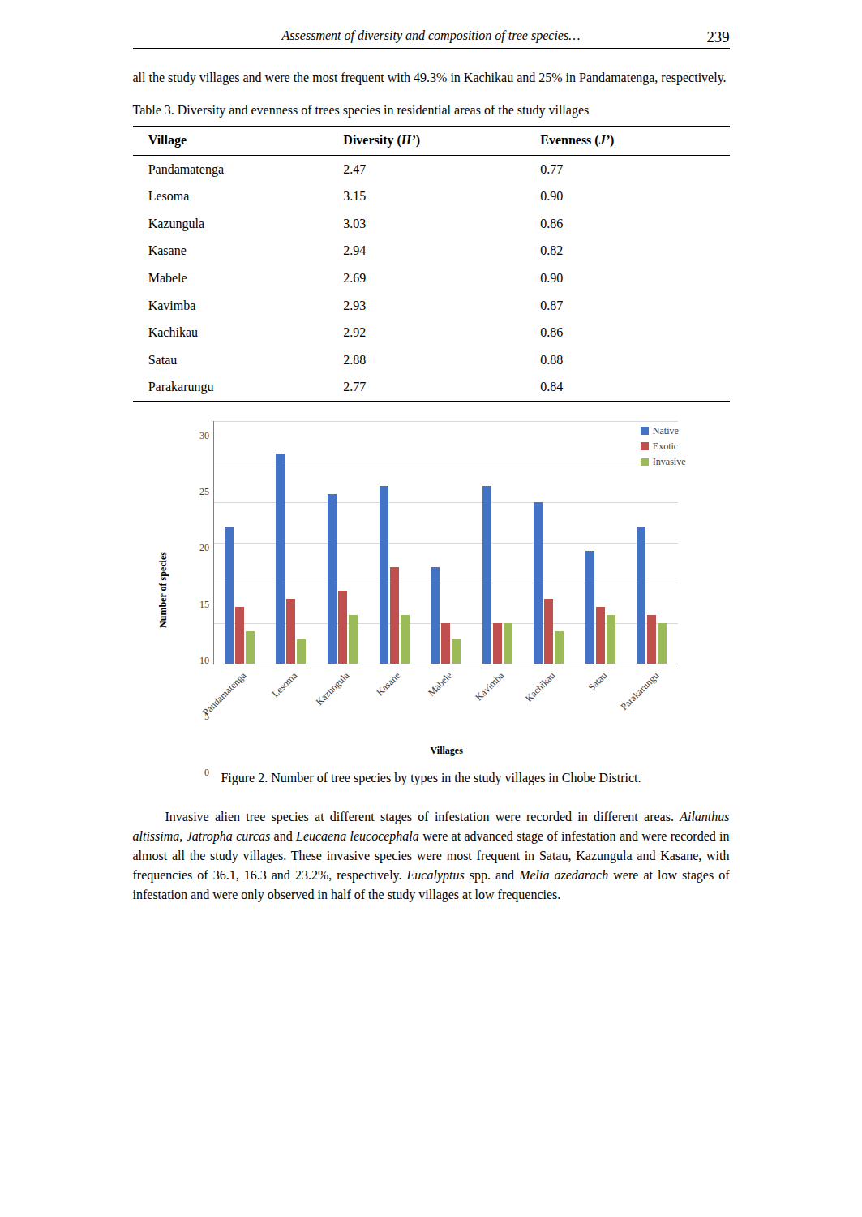Assessment of diversity and composition of tree species… 239
all the study villages and were the most frequent with 49.3% in Kachikau and 25% in Pandamatenga, respectively.
Table 3. Diversity and evenness of trees species in residential areas of the study villages
| Village | Diversity ( H’ ) | Evenness ( J’ ) |
| --- | --- | --- |
| Pandamatenga | 2.47 | 0.77 |
| Lesoma | 3.15 | 0.90 |
| Kazungula | 3.03 | 0.86 |
| Kasane | 2.94 | 0.82 |
| Mabele | 2.69 | 0.90 |
| Kavimba | 2.93 | 0.87 |
| Kachikau | 2.92 | 0.86 |
| Satau | 2.88 | 0.88 |
| Parakarungu | 2.77 | 0.84 |
Native
Exotic
Invasive
Number of species 30 25 20 15 10 5 0
Pandamatenga
Lesoma
Kazungula
Kasane
Mabele
Kavimba
Kachikau
Satau
Parakarungu
Villages
Figure 2. Number of tree species by types in the study villages in Chobe District.
Invasive alien tree species at different stages of infestation were recorded in different areas. Ailanthus altissima, Jatropha curcas and Leucaena leucocephala were at advanced stage of infestation and were recorded in almost all the study villages. These invasive species were most frequent in Satau, Kazungula and Kasane, with frequencies of 36.1, 16.3 and 23.2%, respectively. Eucalyptus spp. and Melia azedarach were at low stages of infestation and were only observed in half of the study villages at low frequencies.